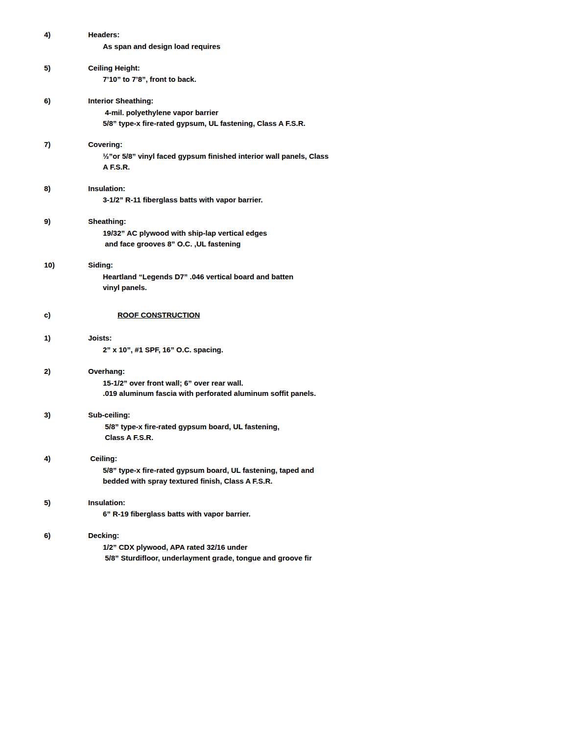4) Headers:
As span and design load requires
5) Ceiling Height:
7’10” to 7’8”, front to back.
6) Interior Sheathing:
4-mil. polyethylene vapor barrier
5/8” type-x fire-rated gypsum, UL fastening, Class A F.S.R.
7) Covering:
½”or 5/8” vinyl faced gypsum finished interior wall panels, Class
A F.S.R.
8) Insulation:
3-1/2” R-11 fiberglass batts with vapor barrier.
9) Sheathing:
19/32” AC plywood with ship-lap vertical edges
and face grooves 8” O.C. ,UL fastening
10) Siding:
Heartland “Legends D7” .046 vertical board and batten
vinyl panels.
c) ROOF CONSTRUCTION
1) Joists:
2” x 10”, #1 SPF, 16” O.C. spacing.
2) Overhang:
15-1/2” over front wall; 6” over rear wall.
.019 aluminum fascia with perforated aluminum soffit panels.
3) Sub-ceiling:
5/8” type-x fire-rated gypsum board, UL fastening,
Class A F.S.R.
4) Ceiling:
5/8” type-x fire-rated gypsum board, UL fastening, taped and
bedded with spray textured finish, Class A F.S.R.
5) Insulation:
6” R-19 fiberglass batts with vapor barrier.
6) Decking:
1/2” CDX plywood, APA rated 32/16 under
5/8” Sturdifloor, underlayment grade, tongue and groove fir